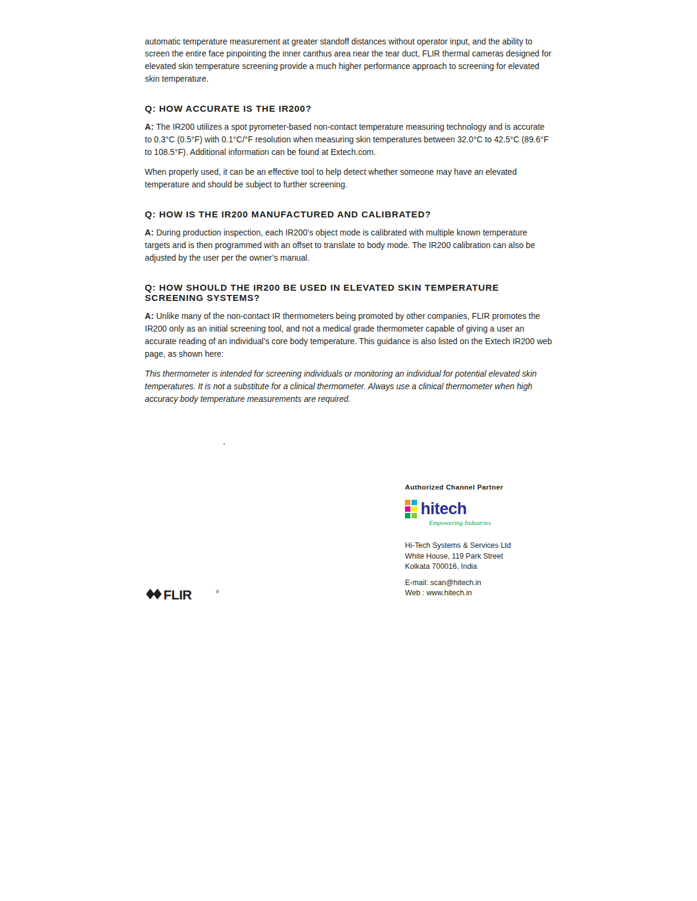automatic temperature measurement at greater standoff distances without operator input, and the ability to screen the entire face pinpointing the inner canthus area near the tear duct, FLIR thermal cameras designed for elevated skin temperature screening provide a much higher performance approach to screening for elevated skin temperature.
Q: How accurate is the IR200?
A: The IR200 utilizes a spot pyrometer-based non-contact temperature measuring technology and is accurate to 0.3°C (0.5°F) with 0.1°C/°F resolution when measuring skin temperatures between 32.0°C to 42.5°C (89.6°F to 108.5°F). Additional information can be found at Extech.com.
When properly used, it can be an effective tool to help detect whether someone may have an elevated temperature and should be subject to further screening.
Q: How is the IR200 manufactured and calibrated?
A: During production inspection, each IR200’s object mode is calibrated with multiple known temperature targets and is then programmed with an offset to translate to body mode. The IR200 calibration can also be adjusted by the user per the owner’s manual.
Q: How should the IR200 be used in elevated skin temperature screening systems?
A: Unlike many of the non-contact IR thermometers being promoted by other companies, FLIR promotes the IR200 only as an initial screening tool, and not a medical grade thermometer capable of giving a user an accurate reading of an individual’s core body temperature. This guidance is also listed on the Extech IR200 web page, as shown here:
This thermometer is intended for screening individuals or monitoring an individual for potential elevated skin temperatures. It is not a substitute for a clinical thermometer. Always use a clinical thermometer when high accuracy body temperature measurements are required.
.
Authorized Channel Partner
hitech Empowering Industries
Hi-Tech Systems & Services Ltd
White House, 119 Park Street
Kolkata 700016, India
E-mail: scan@hitech.in
Web : www.hitech.in
FLIR ®